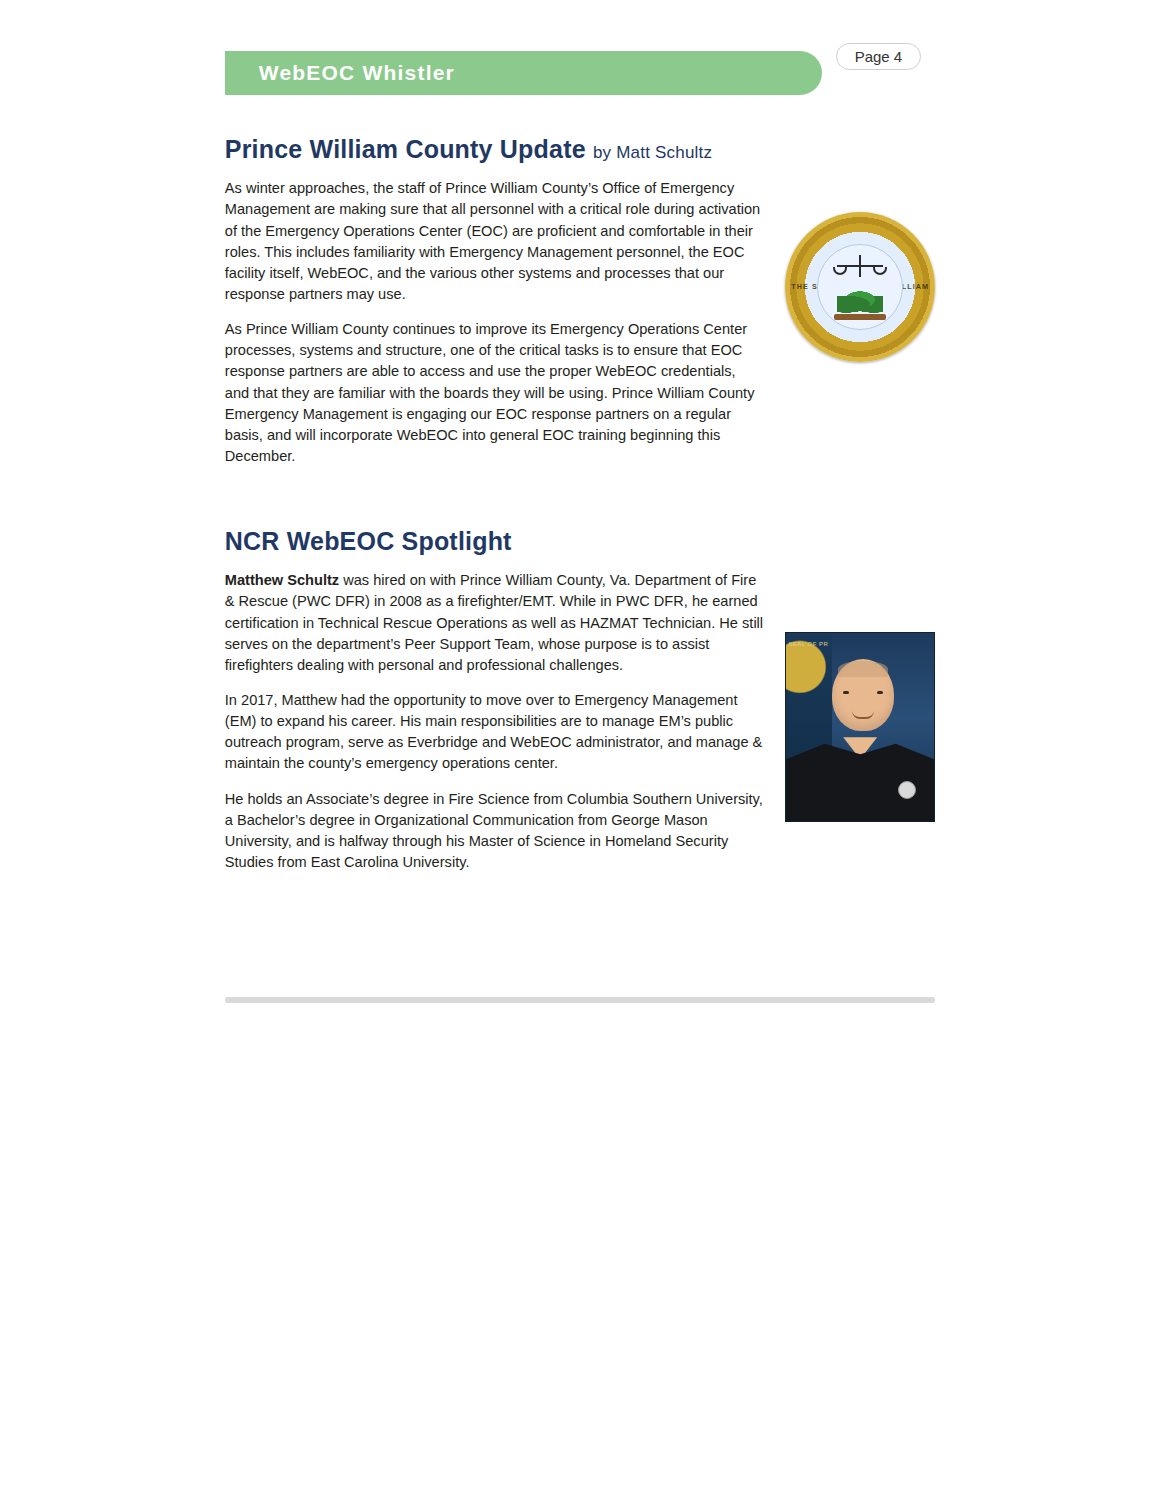WebEOC Whistler
Page 4
Prince William County Update by Matt Schultz
As winter approaches, the staff of Prince William County’s Office of Emergency Management are making sure that all personnel with a critical role during activation of the Emergency Operations Center (EOC) are proficient and comfortable in their roles. This includes familiarity with Emergency Management personnel, the EOC facility itself, WebEOC, and the various other systems and processes that our response partners may use.
As Prince William County continues to improve its Emergency Operations Center processes, systems and structure, one of the critical tasks is to ensure that EOC response partners are able to access and use the proper WebEOC credentials, and that they are familiar with the boards they will be using. Prince William County Emergency Management is engaging our EOC response partners on a regular basis, and will incorporate WebEOC into general EOC training beginning this December.
NCR WebEOC Spotlight
Matthew Schultz was hired on with Prince William County, Va. Department of Fire & Rescue (PWC DFR) in 2008 as a firefighter/EMT. While in PWC DFR, he earned certification in Technical Rescue Operations as well as HAZMAT Technician. He still serves on the department’s Peer Support Team, whose purpose is to assist firefighters dealing with personal and professional challenges.
In 2017, Matthew had the opportunity to move over to Emergency Management (EM) to expand his career. His main responsibilities are to manage EM’s public outreach program, serve as Everbridge and WebEOC administrator, and manage & maintain the county’s emergency operations center.
He holds an Associate’s degree in Fire Science from Columbia Southern University, a Bachelor’s degree in Organizational Communication from George Mason University, and is halfway through his Master of Science in Homeland Security Studies from East Carolina University.